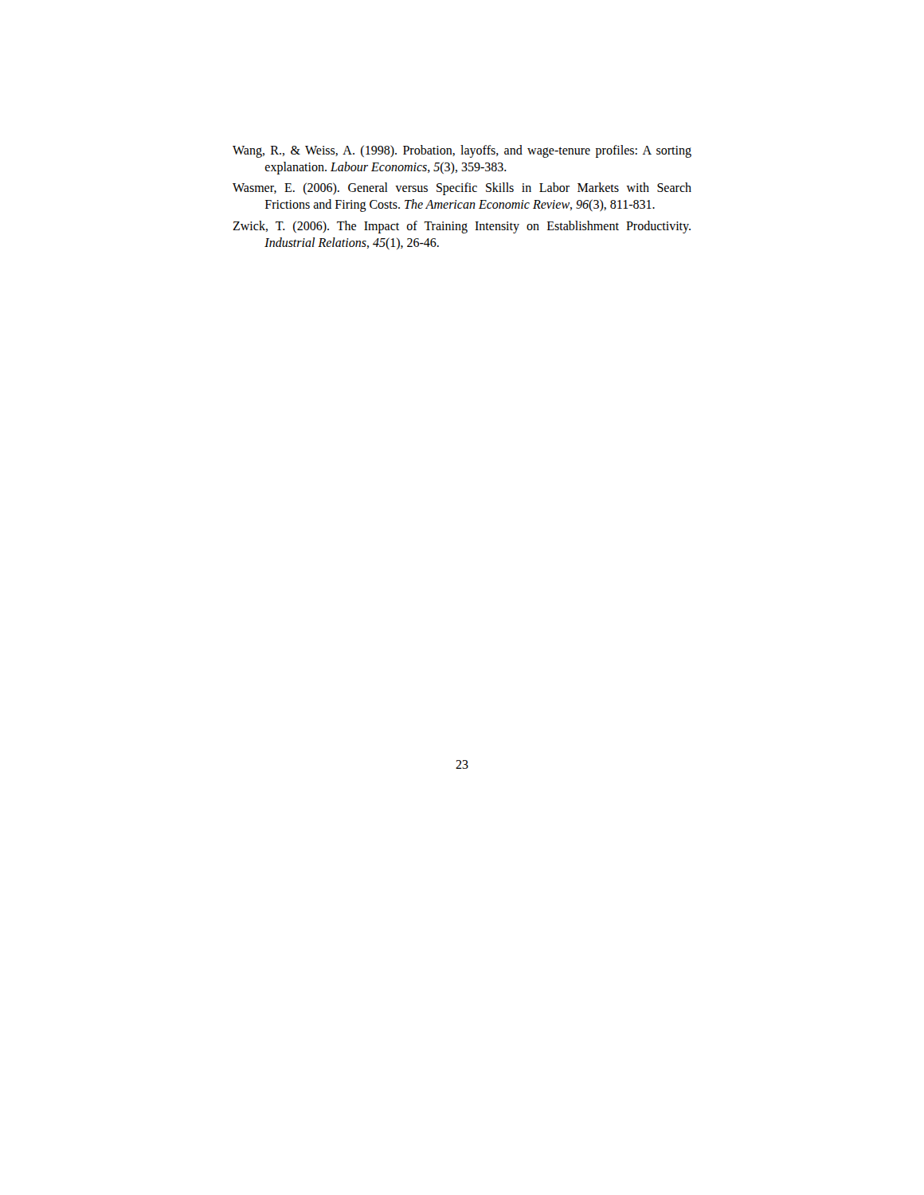Wang, R., & Weiss, A. (1998). Probation, layoffs, and wage-tenure profiles: A sorting explanation. Labour Economics, 5(3), 359-383.
Wasmer, E. (2006). General versus Specific Skills in Labor Markets with Search Frictions and Firing Costs. The American Economic Review, 96(3), 811-831.
Zwick, T. (2006). The Impact of Training Intensity on Establishment Productivity. Industrial Relations, 45(1), 26-46.
23